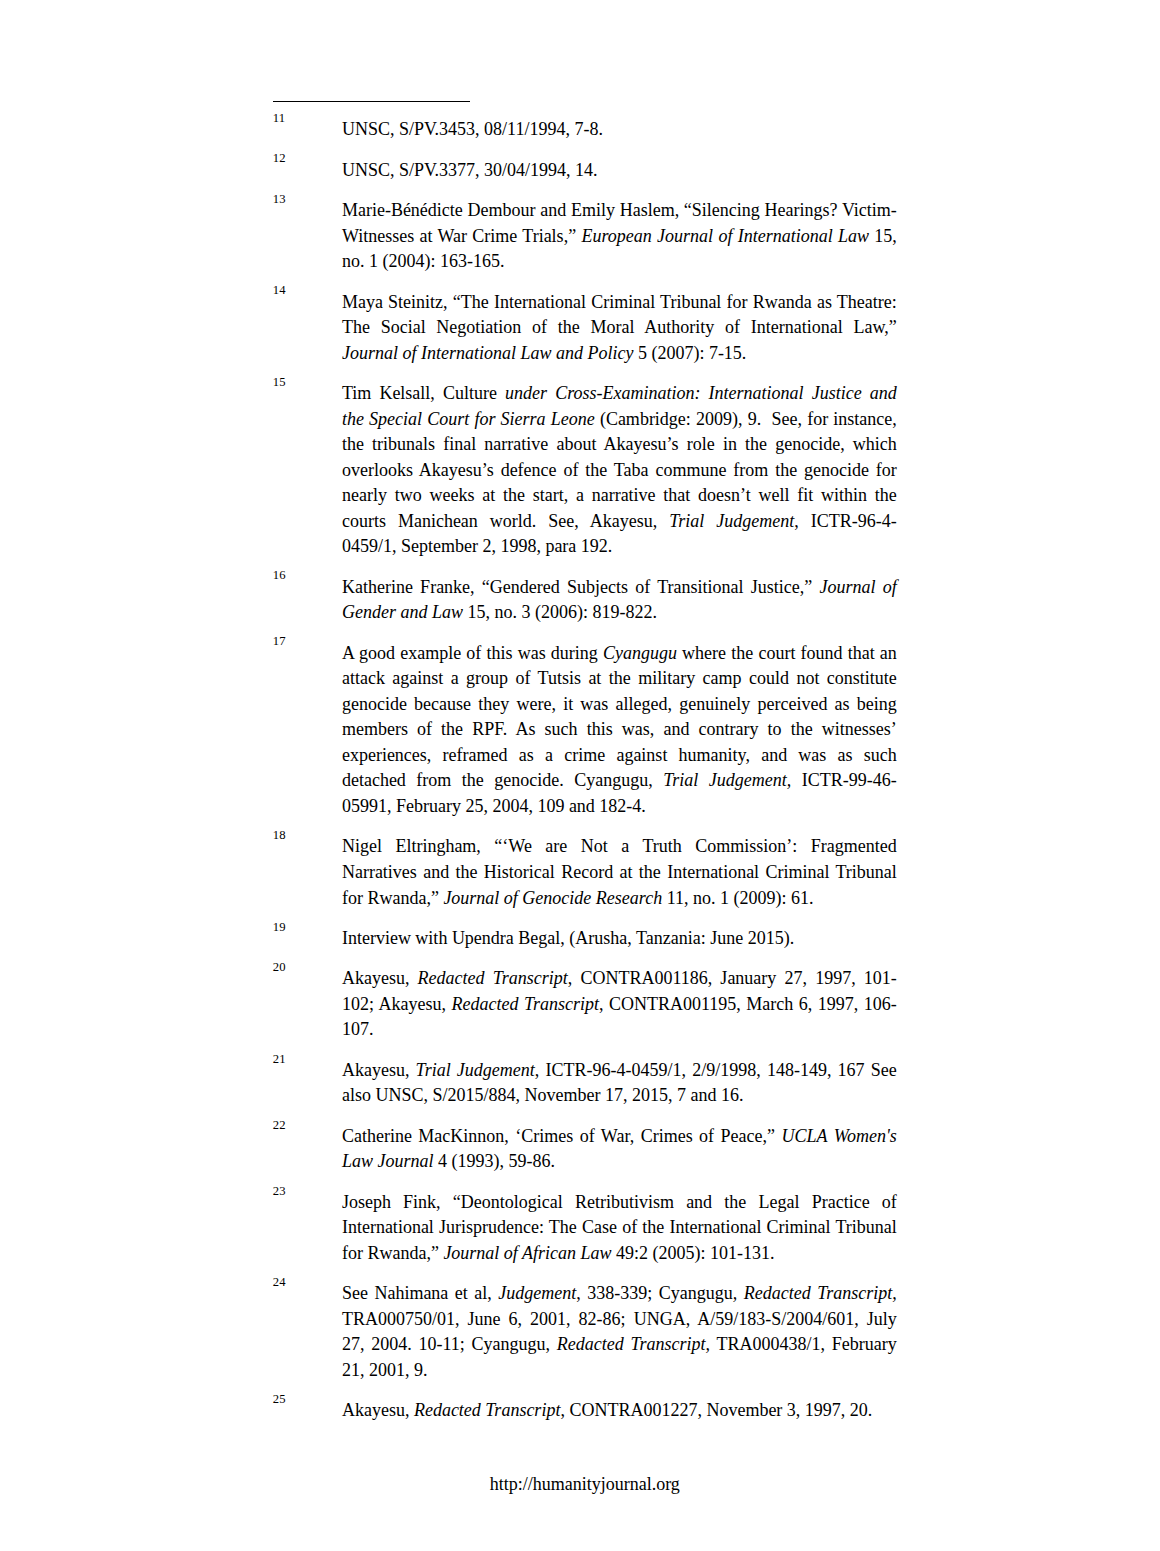11 UNSC, S/PV.3453, 08/11/1994, 7-8.
12 UNSC, S/PV.3377, 30/04/1994, 14.
13 Marie-Bénédicte Dembour and Emily Haslem, “Silencing Hearings? Victim-Witnesses at War Crime Trials,” European Journal of International Law 15, no. 1 (2004): 163-165.
14 Maya Steinitz, “The International Criminal Tribunal for Rwanda as Theatre: The Social Negotiation of the Moral Authority of International Law,” Journal of International Law and Policy 5 (2007): 7-15.
15 Tim Kelsall, Culture under Cross-Examination: International Justice and the Special Court for Sierra Leone (Cambridge: 2009), 9. See, for instance, the tribunals final narrative about Akayesu’s role in the genocide, which overlooks Akayesu’s defence of the Taba commune from the genocide for nearly two weeks at the start, a narrative that doesn’t well fit within the courts Manichean world. See, Akayesu, Trial Judgement, ICTR-96-4-0459/1, September 2, 1998, para 192.
16 Katherine Franke, “Gendered Subjects of Transitional Justice,” Journal of Gender and Law 15, no. 3 (2006): 819-822.
17 A good example of this was during Cyangugu where the court found that an attack against a group of Tutsis at the military camp could not constitute genocide because they were, it was alleged, genuinely perceived as being members of the RPF. As such this was, and contrary to the witnesses’ experiences, reframed as a crime against humanity, and was as such detached from the genocide. Cyangugu, Trial Judgement, ICTR-99-46-05991, February 25, 2004, 109 and 182-4.
18 Nigel Eltringham, “‘We are Not a Truth Commission’: Fragmented Narratives and the Historical Record at the International Criminal Tribunal for Rwanda,” Journal of Genocide Research 11, no. 1 (2009): 61.
19 Interview with Upendra Begal, (Arusha, Tanzania: June 2015).
20 Akayesu, Redacted Transcript, CONTRA001186, January 27, 1997, 101-102; Akayesu, Redacted Transcript, CONTRA001195, March 6, 1997, 106-107.
21 Akayesu, Trial Judgement, ICTR-96-4-0459/1, 2/9/1998, 148-149, 167 See also UNSC, S/2015/884, November 17, 2015, 7 and 16.
22 Catherine MacKinnon, ‘Crimes of War, Crimes of Peace,” UCLA Women's Law Journal 4 (1993), 59-86.
23 Joseph Fink, “Deontological Retributivism and the Legal Practice of International Jurisprudence: The Case of the International Criminal Tribunal for Rwanda,” Journal of African Law 49:2 (2005): 101-131.
24 See Nahimana et al, Judgement, 338-339; Cyangugu, Redacted Transcript, TRA000750/01, June 6, 2001, 82-86; UNGA, A/59/183-S/2004/601, July 27, 2004. 10-11; Cyangugu, Redacted Transcript, TRA000438/1, February 21, 2001, 9.
25 Akayesu, Redacted Transcript, CONTRA001227, November 3, 1997, 20.
http://humanityjournal.org